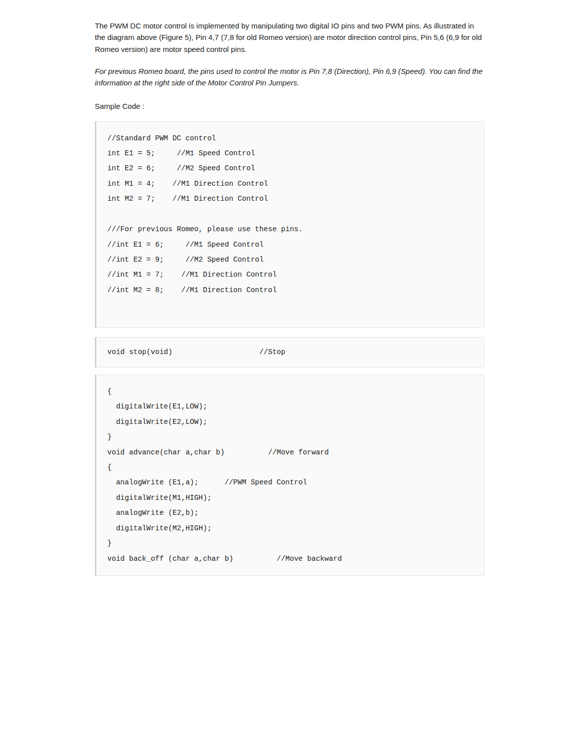The PWM DC motor control is implemented by manipulating two digital IO pins and two PWM pins. As illustrated in the diagram above (Figure 5), Pin 4,7 (7,8 for old Romeo version) are motor direction control pins, Pin 5,6 (6,9 for old Romeo version) are motor speed control pins.
For previous Romeo board, the pins used to control the motor is Pin 7,8 (Direction), Pin 6,9 (Speed). You can find the information at the right side of the Motor Control Pin Jumpers.
Sample Code :
//Standard PWM DC control
int E1 = 5;     //M1 Speed Control
int E2 = 6;     //M2 Speed Control
int M1 = 4;    //M1 Direction Control
int M2 = 7;    //M1 Direction Control

///For previous Romeo, please use these pins.
//int E1 = 6;     //M1 Speed Control
//int E2 = 9;     //M2 Speed Control
//int M1 = 7;    //M1 Direction Control
//int M2 = 8;    //M1 Direction Control
void stop(void)                    //Stop
{
  digitalWrite(E1,LOW);
  digitalWrite(E2,LOW);
}
void advance(char a,char b)          //Move forward
{
  analogWrite (E1,a);      //PWM Speed Control
  digitalWrite(M1,HIGH);
  analogWrite (E2,b);
  digitalWrite(M2,HIGH);
}
void back_off (char a,char b)          //Move backward